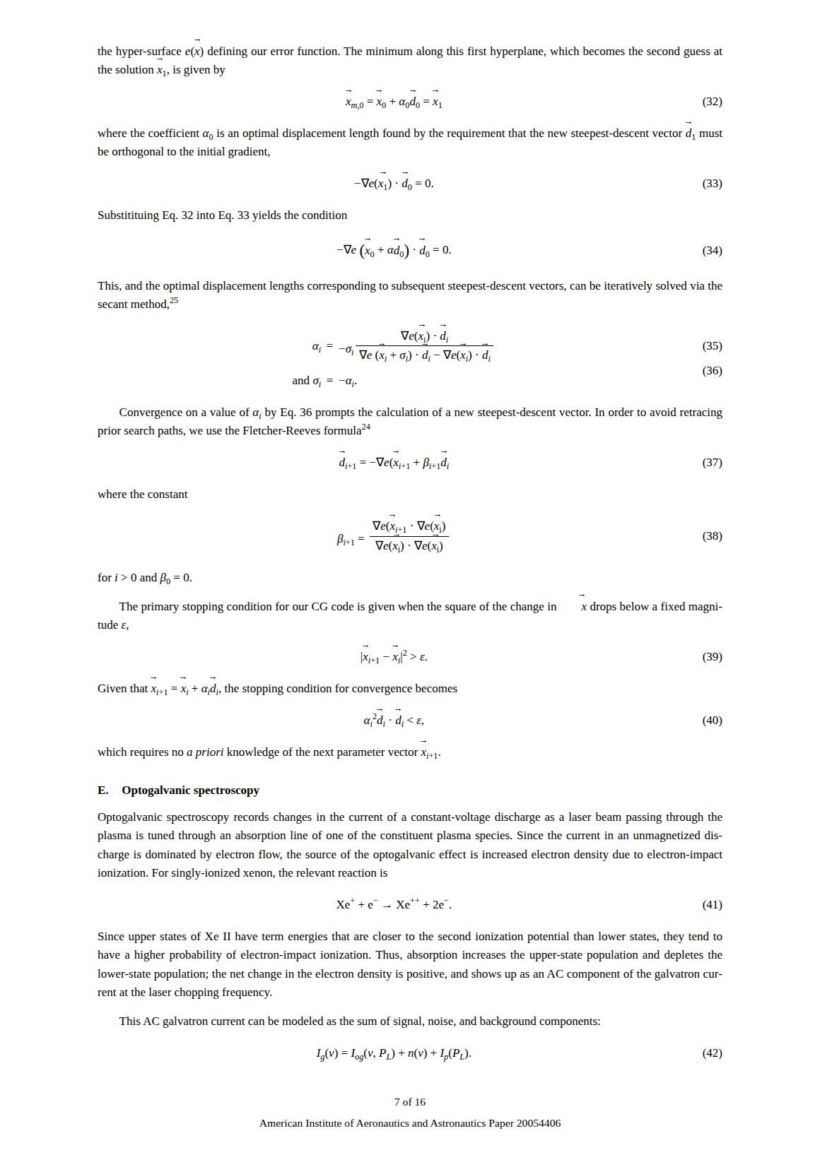the hyper-surface e(x) defining our error function. The minimum along this first hyperplane, which becomes the second guess at the solution x1, is given by
xm,0 = x0 + α0d0 = x1
(32)
where the coefficient α0 is an optimal displacement length found by the requirement that the new steepest-descent vector d1 must be orthogonal to the initial gradient,
−∇e(x1) · d0 = 0.
(33)
Substitituing Eq. 32 into Eq. 33 yields the condition
−∇e (x0 + αd0) · d0 = 0.
(34)
This, and the optimal displacement lengths corresponding to subsequent steepest-descent vectors, can be iteratively solved via the secant method,25
αi
=
−σi∇e(xi) · di∇e (xi + σi) · di − ∇e(xi) · di
and σi
=
−αi.
(35)
(36)
Convergence on a value of αi by Eq. 36 prompts the calculation of a new steepest-descent vector. In order to avoid retracing prior search paths, we use the Fletcher-Reeves formula24
di+1 = −∇e(xi+1 + βi+1di
(37)
where the constant
βi+1 = ∇e(xi+1 · ∇e(xi)∇e(xi) · ∇e(xi)
(38)
for i > 0 and β0 = 0.
The primary stopping condition for our CG code is given when the square of the change in x drops below a fixed magnitude ε,
|xi+1 − xi|2 > ε.
(39)
Given that xi+1 = xi + αi di, the stopping condition for convergence becomes
αi2di · di < ε,
(40)
which requires no a priori knowledge of the next parameter vector xi+1.
E. Optogalvanic spectroscopy
Optogalvanic spectroscopy records changes in the current of a constant-voltage discharge as a laser beam passing through the plasma is tuned through an absorption line of one of the constituent plasma species. Since the current in an unmagnetized discharge is dominated by electron flow, the source of the optogalvanic effect is increased electron density due to electron-impact ionization. For singly-ionized xenon, the relevant reaction is
Xe+ + e− → Xe++ + 2e−.
(41)
Since upper states of Xe II have term energies that are closer to the second ionization potential than lower states, they tend to have a higher probability of electron-impact ionization. Thus, absorption increases the upper-state population and depletes the lower-state population; the net change in the electron density is positive, and shows up as an AC component of the galvatron current at the laser chopping frequency.
This AC galvatron current can be modeled as the sum of signal, noise, and background components:
Ig(ν) = Iog(ν, PL) + n(ν) + Ip(PL).
(42)
7 of 16
American Institute of Aeronautics and Astronautics Paper 20054406